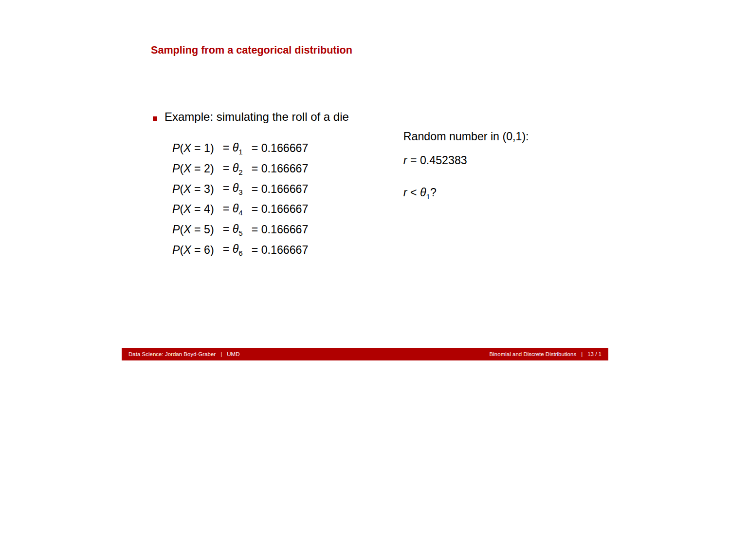Sampling from a categorical distribution
Example: simulating the roll of a die
| P ( X = 1) | = θ 1 | = 0.166667 |
| P ( X = 2) | = θ 2 | = 0.166667 |
| P ( X = 3) | = θ 3 | = 0.166667 |
| P ( X = 4) | = θ 4 | = 0.166667 |
| P ( X = 5) | = θ 5 | = 0.166667 |
| P ( X = 6) | = θ 6 | = 0.166667 |
Random number in (0,1):
r = 0.452383
r < θ1?
Data Science: Jordan Boyd-Graber|UMD
Binomial and Discrete Distributions|13 / 1